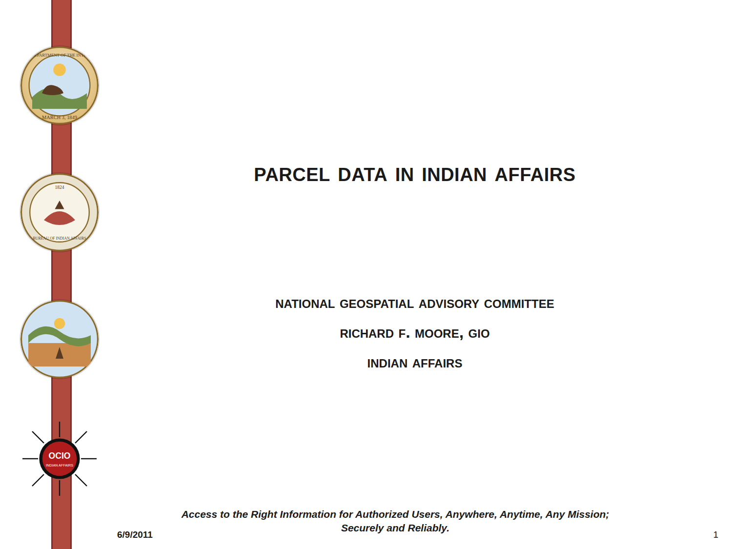Parcel Data in Indian Affairs
National Geospatial Advisory Committee
Richard F. Moore, GIO
Indian Affairs
Access to the Right Information for Authorized Users, Anywhere, Anytime, Any Mission; Securely and Reliably.
6/9/2011
1